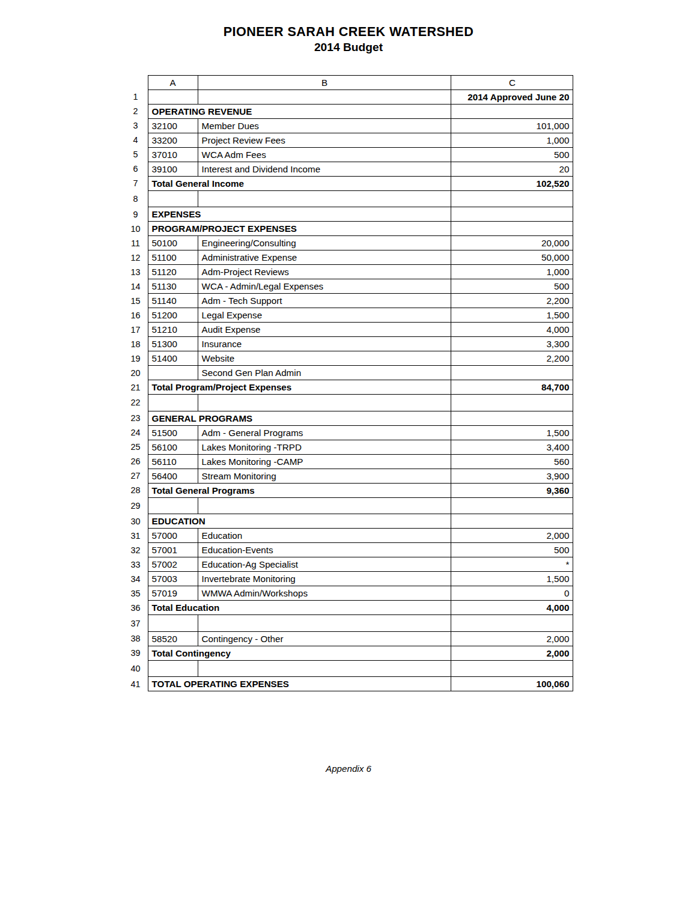PIONEER SARAH CREEK WATERSHED
2014 Budget
| | A | B | C |
| --- | --- | --- | --- |
| 1 | | | 2014 Approved June 20 |
| 2 | OPERATING REVENUE | |
| 3 | 32100 | Member Dues | 101,000 |
| 4 | 33200 | Project Review Fees | 1,000 |
| 5 | 37010 | WCA Adm Fees | 500 |
| 6 | 39100 | Interest and Dividend Income | 20 |
| 7 | Total General Income | 102,520 |
| 8 | | | |
| 9 | EXPENSES | |
| 10 | PROGRAM/PROJECT EXPENSES | |
| 11 | 50100 | Engineering/Consulting | 20,000 |
| 12 | 51100 | Administrative Expense | 50,000 |
| 13 | 51120 | Adm-Project Reviews | 1,000 |
| 14 | 51130 | WCA - Admin/Legal Expenses | 500 |
| 15 | 51140 | Adm - Tech Support | 2,200 |
| 16 | 51200 | Legal Expense | 1,500 |
| 17 | 51210 | Audit Expense | 4,000 |
| 18 | 51300 | Insurance | 3,300 |
| 19 | 51400 | Website | 2,200 |
| 20 | | Second Gen Plan Admin | |
| 21 | Total Program/Project Expenses | 84,700 |
| 22 | | | |
| 23 | GENERAL PROGRAMS | |
| 24 | 51500 | Adm - General Programs | 1,500 |
| 25 | 56100 | Lakes Monitoring -TRPD | 3,400 |
| 26 | 56110 | Lakes Monitoring -CAMP | 560 |
| 27 | 56400 | Stream Monitoring | 3,900 |
| 28 | Total General Programs | 9,360 |
| 29 | | | |
| 30 | EDUCATION | |
| 31 | 57000 | Education | 2,000 |
| 32 | 57001 | Education-Events | 500 |
| 33 | 57002 | Education-Ag Specialist | * |
| 34 | 57003 | Invertebrate Monitoring | 1,500 |
| 35 | 57019 | WMWA Admin/Workshops | 0 |
| 36 | Total Education | 4,000 |
| 37 | | | |
| 38 | 58520 | Contingency - Other | 2,000 |
| 39 | Total Contingency | 2,000 |
| 40 | | | |
| 41 | TOTAL OPERATING EXPENSES | 100,060 |
Appendix 6